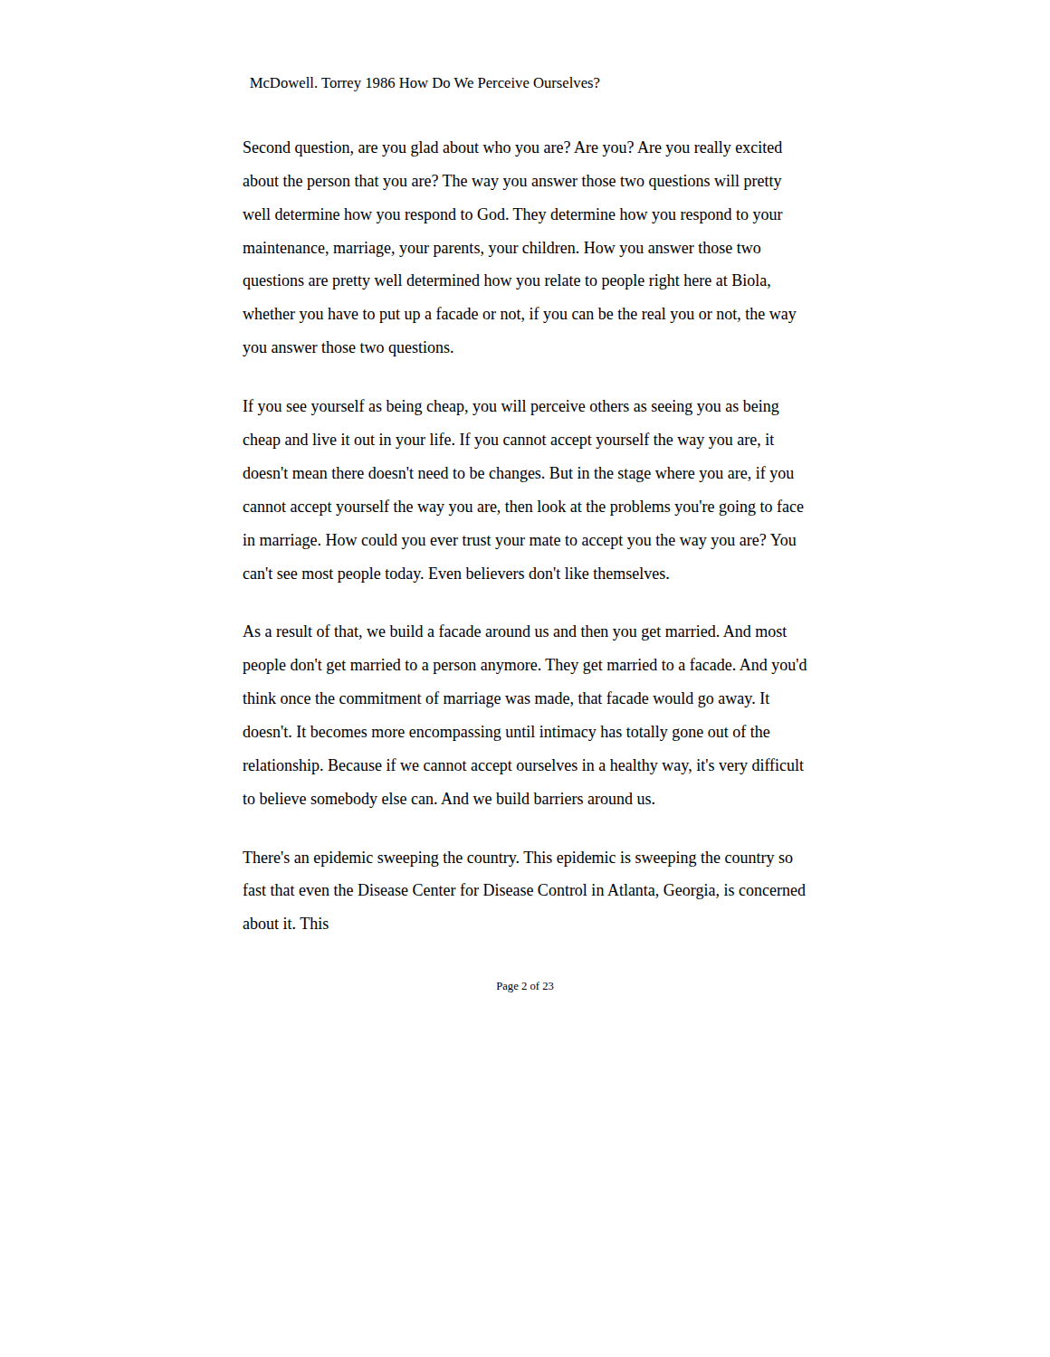McDowell. Torrey 1986 How Do We Perceive Ourselves?
Second question, are you glad about who you are? Are you? Are you really excited about the person that you are? The way you answer those two questions will pretty well determine how you respond to God. They determine how you respond to your maintenance, marriage, your parents, your children. How you answer those two questions are pretty well determined how you relate to people right here at Biola, whether you have to put up a facade or not, if you can be the real you or not, the way you answer those two questions.
If you see yourself as being cheap, you will perceive others as seeing you as being cheap and live it out in your life. If you cannot accept yourself the way you are, it doesn't mean there doesn't need to be changes. But in the stage where you are, if you cannot accept yourself the way you are, then look at the problems you're going to face in marriage. How could you ever trust your mate to accept you the way you are? You can't see most people today. Even believers don't like themselves.
As a result of that, we build a facade around us and then you get married. And most people don't get married to a person anymore. They get married to a facade. And you'd think once the commitment of marriage was made, that facade would go away. It doesn't. It becomes more encompassing until intimacy has totally gone out of the relationship. Because if we cannot accept ourselves in a healthy way, it's very difficult to believe somebody else can. And we build barriers around us.
There's an epidemic sweeping the country. This epidemic is sweeping the country so fast that even the Disease Center for Disease Control in Atlanta, Georgia, is concerned about it. This
Page 2 of 23